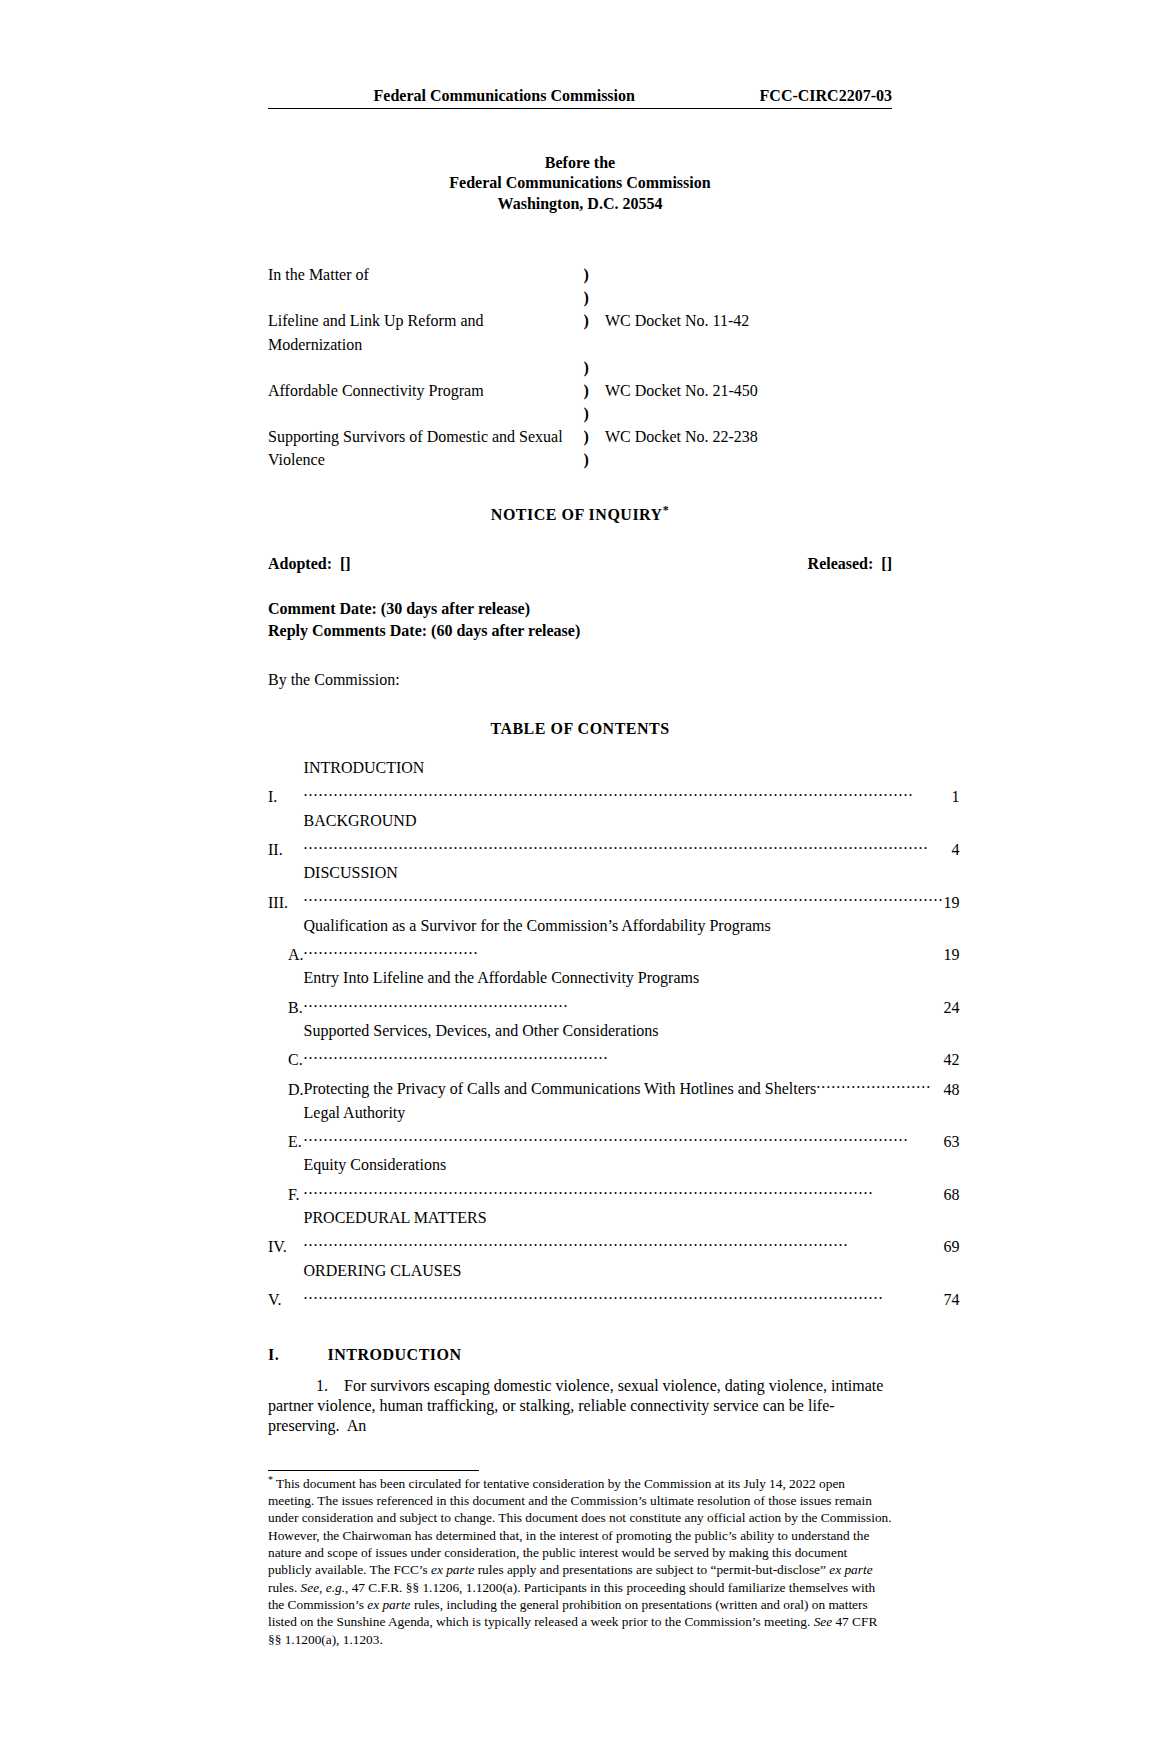Federal Communications Commission
FCC-CIRC2207-03
Before the
Federal Communications Commission
Washington, D.C. 20554
| In the Matter of | ) | |
| | ) | |
| Lifeline and Link Up Reform and Modernization | ) | WC Docket No. 11-42 |
| | ) | |
| Affordable Connectivity Program | ) | WC Docket No. 21-450 |
| | ) | |
| Supporting Survivors of Domestic and Sexual Violence | ) ) | WC Docket No. 22-238 |
NOTICE OF INQUIRY*
Adopted: []
Released: []
Comment Date: (30 days after release)
Reply Comments Date: (60 days after release)
By the Commission:
TABLE OF CONTENTS
| I. | | INTRODUCTION .......................................................................................................................... | 1 |
| II. | | BACKGROUND ............................................................................................................................. | 4 |
| III. | | DISCUSSION ................................................................................................................................ | 19 |
| | A. | Qualification as a Survivor for the Commission’s Affordability Programs ................................... | 19 |
| | B. | Entry Into Lifeline and the Affordable Connectivity Programs ..................................................... | 24 |
| | C. | Supported Services, Devices, and Other Considerations ............................................................. | 42 |
| | D. | Protecting the Privacy of Calls and Communications With Hotlines and Shelters ....................... | 48 |
| | E. | Legal Authority ......................................................................................................................... | 63 |
| | F. | Equity Considerations .................................................................................................................. | 68 |
| IV. | | PROCEDURAL MATTERS ............................................................................................................. | 69 |
| V. | | ORDERING CLAUSES .................................................................................................................... | 74 |
I.
INTRODUCTION
1. For survivors escaping domestic violence, sexual violence, dating violence, intimate partner violence, human trafficking, or stalking, reliable connectivity service can be life-preserving. An
* This document has been circulated for tentative consideration by the Commission at its July 14, 2022 open meeting. The issues referenced in this document and the Commission’s ultimate resolution of those issues remain under consideration and subject to change. This document does not constitute any official action by the Commission. However, the Chairwoman has determined that, in the interest of promoting the public’s ability to understand the nature and scope of issues under consideration, the public interest would be served by making this document publicly available. The FCC’s ex parte rules apply and presentations are subject to “permit-but-disclose” ex parte rules. See, e.g., 47 C.F.R. §§ 1.1206, 1.1200(a). Participants in this proceeding should familiarize themselves with the Commission’s ex parte rules, including the general prohibition on presentations (written and oral) on matters listed on the Sunshine Agenda, which is typically released a week prior to the Commission’s meeting. See 47 CFR §§ 1.1200(a), 1.1203.